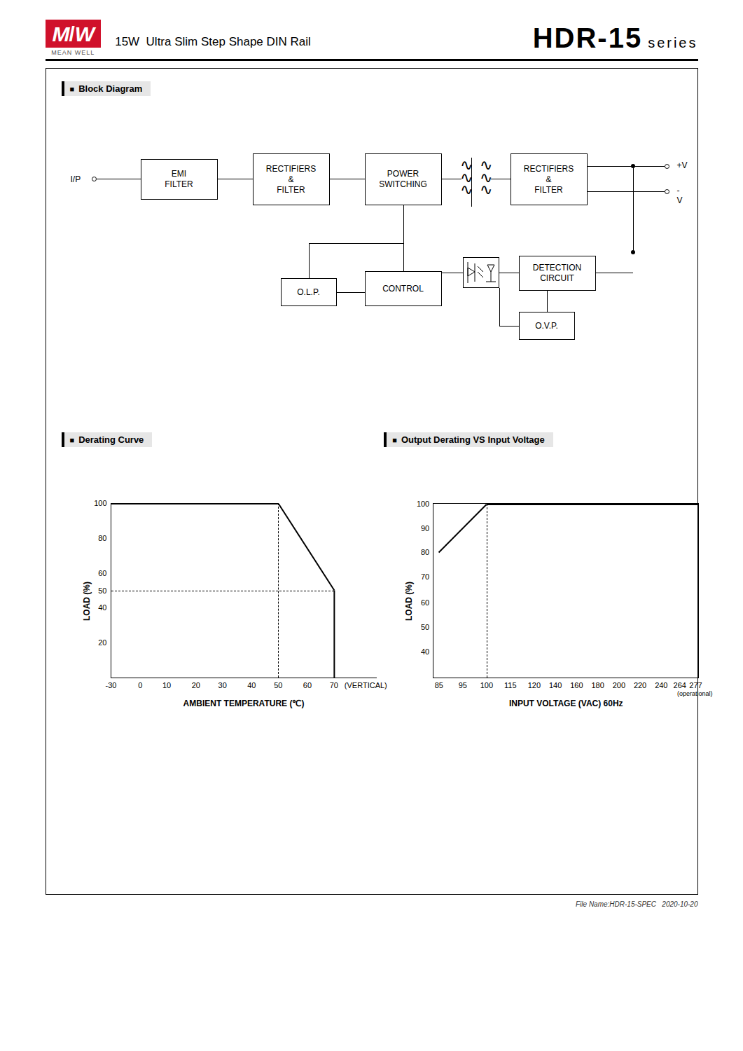M/W
MEAN WELL
15W Ultra Slim Step Shape DIN Rail
HDR-15series
Block Diagram
I/P
EMI
FILTER
RECTIFIERS
&
FILTER
POWER
SWITCHING
∿
∿
∿
∿
∿
∿
RECTIFIERS
&
FILTER
+V
-V
CONTROL
O.L.P.
DETECTION
CIRCUIT
O.V.P.
Derating Curve
LOAD (%)
100
80
60
50
40
20
-30
0
10
20
30
40
50
60
70
(VERTICAL)
AMBIENT TEMPERATURE (℃)
Output Derating VS Input Voltage
LOAD (%)
100
90
80
70
60
50
40
85
95
100
115
120
140
160
180
200
220
240
264
277
(operational)
INPUT VOLTAGE (VAC) 60Hz
File Name:HDR-15-SPEC 2020-10-20